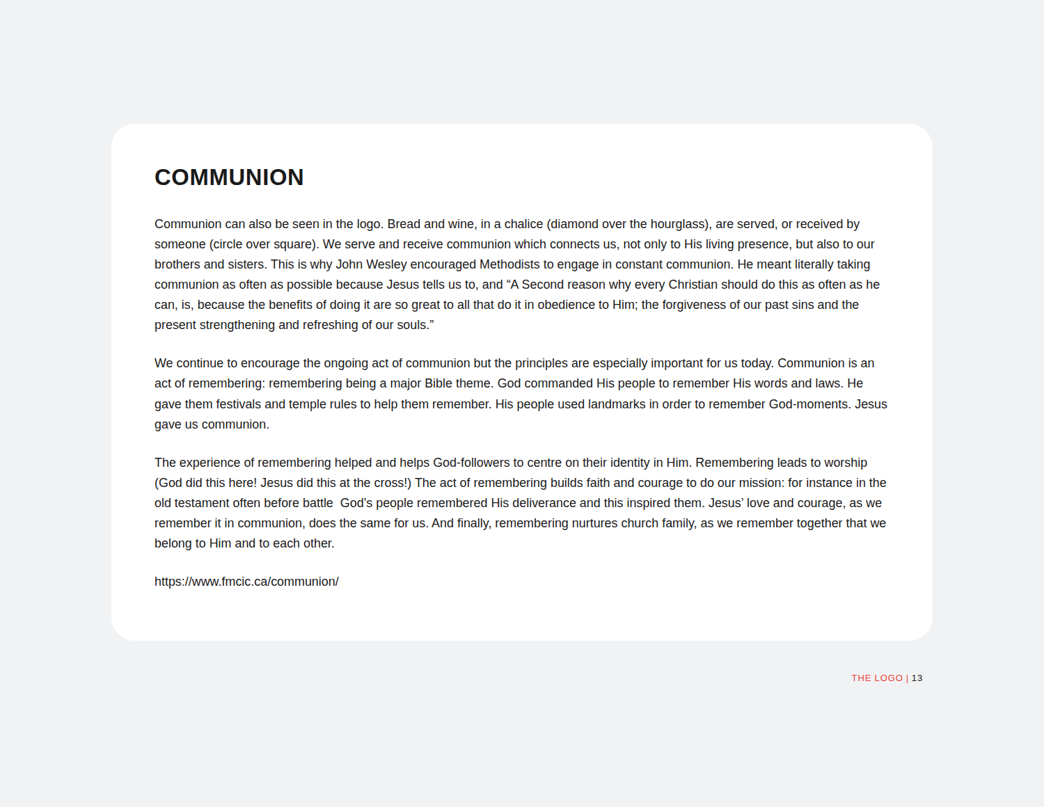COMMUNION
Communion can also be seen in the logo. Bread and wine, in a chalice (diamond over the hourglass), are served, or received by someone (circle over square). We serve and receive communion which connects us, not only to His living presence, but also to our brothers and sisters. This is why John Wesley encouraged Methodists to engage in constant communion. He meant literally taking communion as often as possible because Jesus tells us to, and “A Second reason why every Christian should do this as often as he can, is, because the benefits of doing it are so great to all that do it in obedience to Him; the forgiveness of our past sins and the present strengthening and refreshing of our souls.”
We continue to encourage the ongoing act of communion but the principles are especially important for us today. Communion is an act of remembering: remembering being a major Bible theme. God commanded His people to remember His words and laws. He gave them festivals and temple rules to help them remember. His people used landmarks in order to remember God-moments. Jesus gave us communion.
The experience of remembering helped and helps God-followers to centre on their identity in Him. Remembering leads to worship (God did this here! Jesus did this at the cross!) The act of remembering builds faith and courage to do our mission: for instance in the old testament often before battle God’s people remembered His deliverance and this inspired them. Jesus’ love and courage, as we remember it in communion, does the same for us. And finally, remembering nurtures church family, as we remember together that we belong to Him and to each other.
https://www.fmcic.ca/communion/
THE LOGO|13